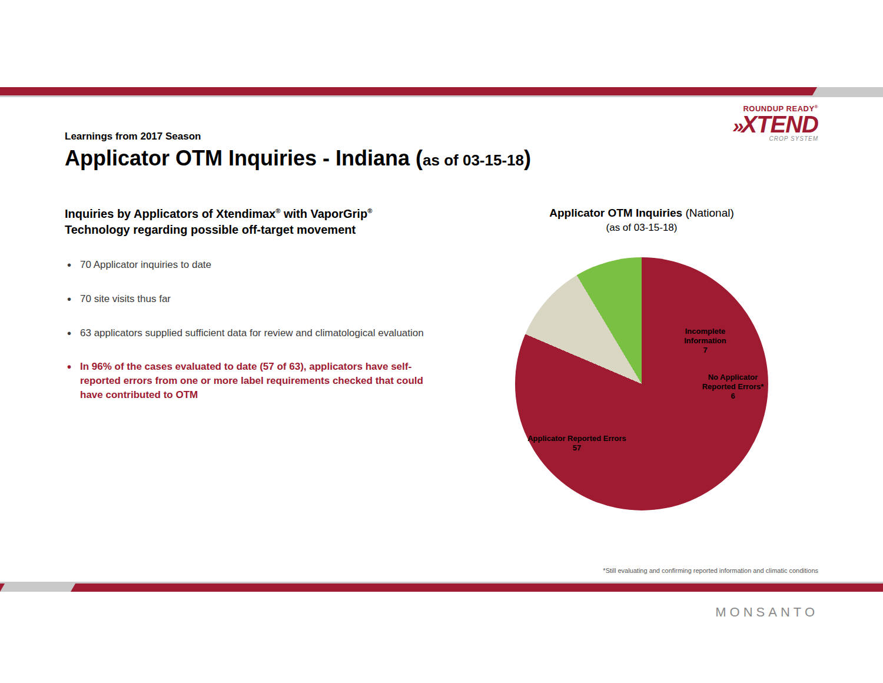ROUNDUP READY®
»XTEND
CROP SYSTEM
Learnings from 2017 Season
Applicator OTM Inquiries - Indiana (as of 03-15-18)
Inquiries by Applicators of Xtendimax® with VaporGrip® Technology regarding possible off-target movement
70 Applicator inquiries to date
70 site visits thus far
63 applicators supplied sufficient data for review and climatological evaluation
In 96% of the cases evaluated to date (57 of 63), applicators have self-reported errors from one or more label requirements checked that could have contributed to OTM
Applicator OTM Inquiries (National)
(as of 03-15-18)
Incomplete
Information
7
No Applicator
Reported Errors*
6
Applicator Reported Errors
57
*Still evaluating and confirming reported information and climatic conditions
MONSANTO